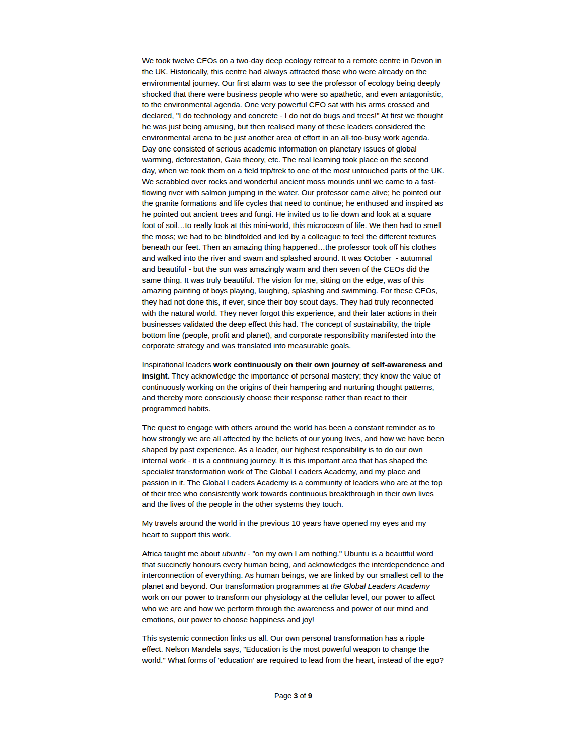We took twelve CEOs on a two-day deep ecology retreat to a remote centre in Devon in the UK. Historically, this centre had always attracted those who were already on the environmental journey. Our first alarm was to see the professor of ecology being deeply shocked that there were business people who were so apathetic, and even antagonistic, to the environmental agenda. One very powerful CEO sat with his arms crossed and declared, "I do technology and concrete - I do not do bugs and trees!" At first we thought he was just being amusing, but then realised many of these leaders considered the environmental arena to be just another area of effort in an all-too-busy work agenda. Day one consisted of serious academic information on planetary issues of global warming, deforestation, Gaia theory, etc. The real learning took place on the second day, when we took them on a field trip/trek to one of the most untouched parts of the UK. We scrabbled over rocks and wonderful ancient moss mounds until we came to a fast-flowing river with salmon jumping in the water. Our professor came alive; he pointed out the granite formations and life cycles that need to continue; he enthused and inspired as he pointed out ancient trees and fungi. He invited us to lie down and look at a square foot of soil…to really look at this mini-world, this microcosm of life. We then had to smell the moss; we had to be blindfolded and led by a colleague to feel the different textures beneath our feet. Then an amazing thing happened…the professor took off his clothes and walked into the river and swam and splashed around. It was October - autumnal and beautiful - but the sun was amazingly warm and then seven of the CEOs did the same thing. It was truly beautiful. The vision for me, sitting on the edge, was of this amazing painting of boys playing, laughing, splashing and swimming. For these CEOs, they had not done this, if ever, since their boy scout days. They had truly reconnected with the natural world. They never forgot this experience, and their later actions in their businesses validated the deep effect this had. The concept of sustainability, the triple bottom line (people, profit and planet), and corporate responsibility manifested into the corporate strategy and was translated into measurable goals.
Inspirational leaders work continuously on their own journey of self-awareness and insight. They acknowledge the importance of personal mastery; they know the value of continuously working on the origins of their hampering and nurturing thought patterns, and thereby more consciously choose their response rather than react to their programmed habits.
The quest to engage with others around the world has been a constant reminder as to how strongly we are all affected by the beliefs of our young lives, and how we have been shaped by past experience. As a leader, our highest responsibility is to do our own internal work - it is a continuing journey. It is this important area that has shaped the specialist transformation work of The Global Leaders Academy, and my place and passion in it. The Global Leaders Academy is a community of leaders who are at the top of their tree who consistently work towards continuous breakthrough in their own lives and the lives of the people in the other systems they touch.
My travels around the world in the previous 10 years have opened my eyes and my heart to support this work.
Africa taught me about ubuntu - "on my own I am nothing." Ubuntu is a beautiful word that succinctly honours every human being, and acknowledges the interdependence and interconnection of everything. As human beings, we are linked by our smallest cell to the planet and beyond. Our transformation programmes at the Global Leaders Academy work on our power to transform our physiology at the cellular level, our power to affect who we are and how we perform through the awareness and power of our mind and emotions, our power to choose happiness and joy!
This systemic connection links us all. Our own personal transformation has a ripple effect. Nelson Mandela says, "Education is the most powerful weapon to change the world." What forms of 'education' are required to lead from the heart, instead of the ego?
Page 3 of 9